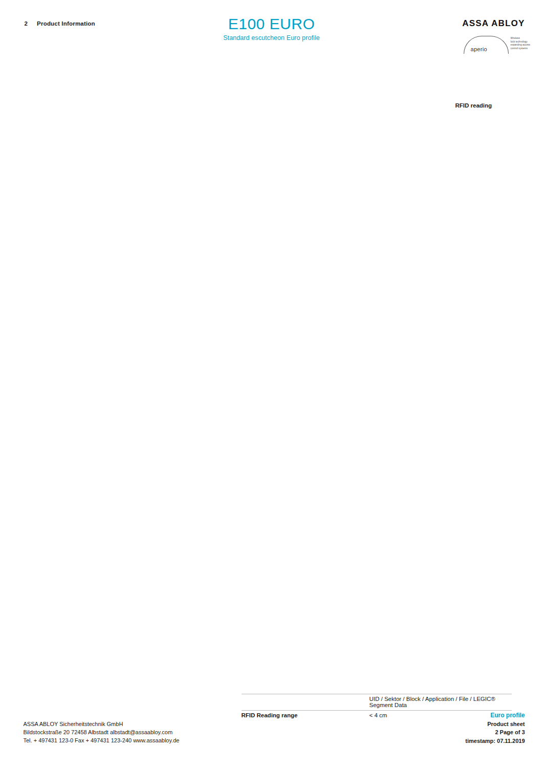2 Product Information
E100 EURO
Standard escutcheon Euro profile
ASSA ABLOY
aperio
Wireless
lock technology
expanding access
control systems
RFID reading
| | UID / Sektor / Block / Application / File / LEGIC® Segment Data |
| RFID Reading range | < 4 cm |
ASSA ABLOY Sicherheitstechnik GmbH
Bildstockstraße 20 72458 Albstadt albstadt@assaabloy.com
Tel. + 497431 123-0 Fax + 497431 123-240 www.assaabloy.de
Euro profile
Product sheet
2 Page of 3
timestamp: 07.11.2019